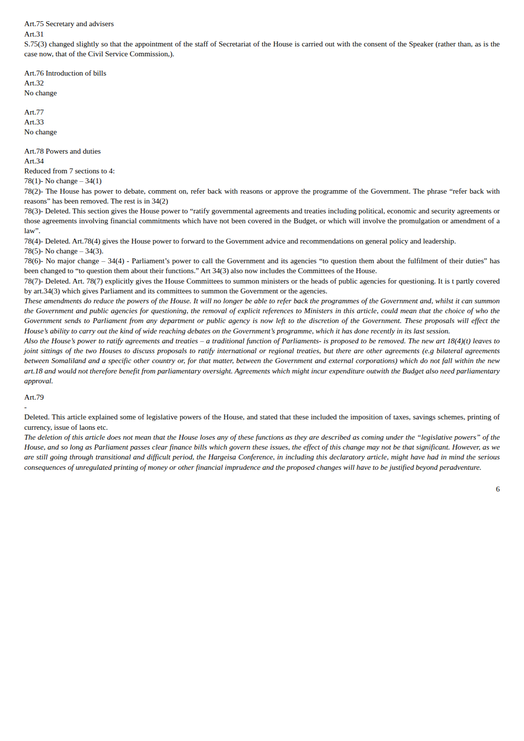Art.75 Secretary and advisers
Art.31
S.75(3) changed slightly so that the appointment of the staff of Secretariat of the House is carried out with the consent of the Speaker (rather than, as is the case now, that of the Civil Service Commission,).
Art.76 Introduction of bills
Art.32
No change
Art.77
Art.33
No change
Art.78 Powers and duties
Art.34
Reduced from 7 sections to 4:
78(1)- No change – 34(1)
78(2)- The House has power to debate, comment on, refer back with reasons or approve the programme of the Government. The phrase “refer back with reasons” has been removed. The rest is in 34(2)
78(3)- Deleted. This section gives the House power to “ratify governmental agreements and treaties including political, economic and security agreements or those agreements involving financial commitments which have not been covered in the Budget, or which will involve the promulgation or amendment of a law”.
78(4)- Deleted. Art.78(4) gives the House power to forward to the Government advice and recommendations on general policy and leadership.
78(5)- No change – 34(3).
78(6)- No major change – 34(4) - Parliament’s power to call the Government and its agencies “to question them about the fulfilment of their duties” has been changed to “to question them about their functions.” Art 34(3) also now includes the Committees of the House.
78(7)- Deleted. Art. 78(7) explicitly gives the House Committees to summon ministers or the heads of public agencies for questioning. It is t partly covered by art.34(3) which gives Parliament and its committees to summon the Government or the agencies.
These amendments do reduce the powers of the House. It will no longer be able to refer back the programmes of the Government and, whilst it can summon the Government and public agencies for questioning, the removal of explicit references to Ministers in this article, could mean that the choice of who the Government sends to Parliament from any department or public agency is now left to the discretion of the Government. These proposals will effect the House’s ability to carry out the kind of wide reaching debates on the Government’s programme, which it has done recently in its last session.
Also the House’s power to ratify agreements and treaties – a traditional function of Parliaments- is proposed to be removed. The new art 18(4)(t) leaves to joint sittings of the two Houses to discuss proposals to ratify international or regional treaties, but there are other agreements (e.g bilateral agreements between Somaliland and a specific other country or, for that matter, between the Government and external corporations) which do not fall within the new art.18 and would not therefore benefit from parliamentary oversight. Agreements which might incur expenditure outwith the Budget also need parliamentary approval.
Art.79
-
Deleted. This article explained some of legislative powers of the House, and stated that these included the imposition of taxes, savings schemes, printing of currency, issue of laons etc.
The deletion of this article does not mean that the House loses any of these functions as they are described as coming under the “legislative powers” of the House, and so long as Parliament passes clear finance bills which govern these issues, the effect of this change may not be that significant. However, as we are still going through transitional and difficult period, the Hargeisa Conference, in including this declaratory article, might have had in mind the serious consequences of unregulated printing of money or other financial imprudence and the proposed changes will have to be justified beyond peradventure.
6